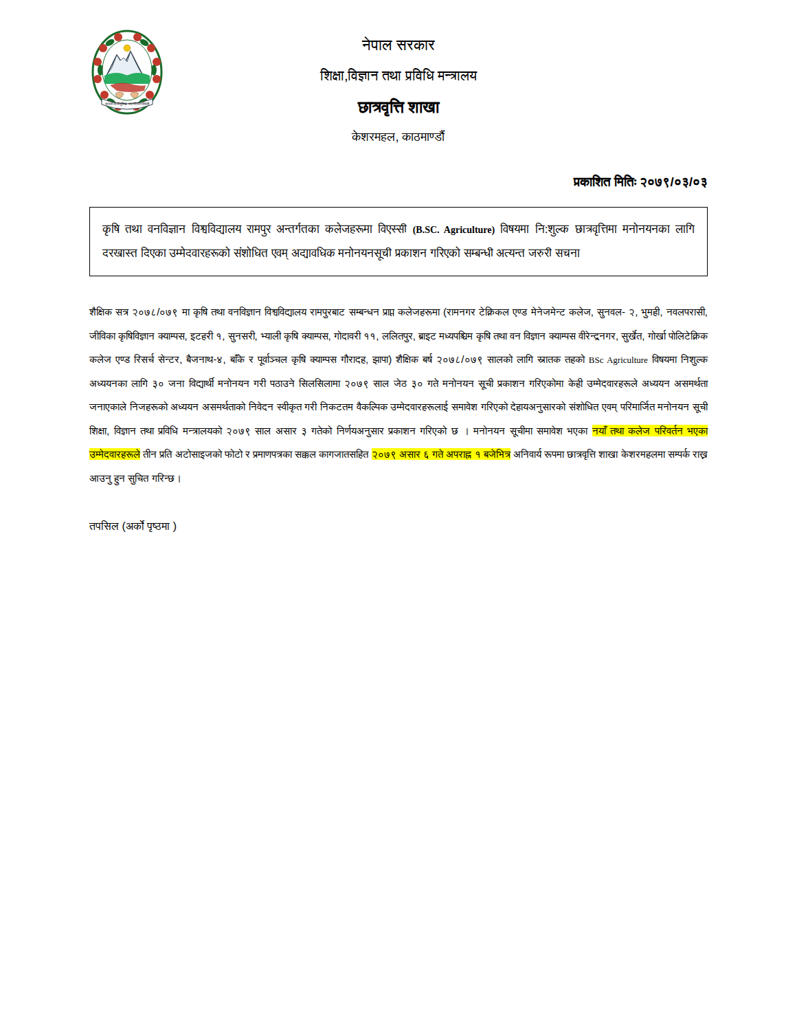जननी जन्मभूमिश्च स्वर्गादपि गरीयसी
नेपाल सरकार
शिक्षा,विज्ञान तथा प्रविधि मन्त्रालय
छात्रवृत्ति शाखा
केशरमहल, काठमाण्डौं
प्रकाशित मितिः २०७९/०३/०३
कृषि तथा वनविज्ञान विश्वविद्यालय रामपुर अन्तर्गतका कलेजहरूमा विएस्सी (B.SC. Agriculture) विषयमा नि:शुल्क छात्रवृत्तिमा मनोनयनका लागि दरखास्त दिएका उम्मेदवारहरूको संशोधित एवम् अद्यावधिक मनोनयनसूची प्रकाशन गरिएको सम्बन्धी अत्यन्त जरुरी सचना
शैक्षिक सत्र २०७८/०७९ मा कृषि तथा वनविज्ञान विश्वविद्यालय रामपुरबाट सम्बन्धन प्राप्त कलेजहरूमा (रामनगर टेक्निकल एण्ड मेनेजमेन्ट कलेज, सुनवल- २, भुमही, नवलपरासी, जीविका कृषिविज्ञान क्याम्पस, इटहरी १, सुनसरी, भ्याली कृषि क्याम्पस, गोदावरी ११, ललितपुर, ब्राइट मध्यपश्चिम कृषि तथा वन विज्ञान क्याम्पस वीरेन्द्रनगर, सुर्खेत, गोर्खा पोलिटेक्निक कलेज एण्ड रिसर्च सेन्टर, बैजनाथ-४, बाँके र पूर्वाञ्चल कृषि क्याम्पस गौरादह, झापा) शैक्षिक बर्ष २०७८/०७९ सालको लागि स्नातक तहको BSc Agriculture विषयमा निशुल्क अध्ययनका लागि ३० जना विद्यार्थी मनोनयन गरी पठाउने सिलसिलामा २०७९ साल जेठ ३० गते मनोनयन सूची प्रकाशन गरिएकोमा केही उम्मेदवारहरूले अध्ययन असमर्थता जनाएकाले निजहरूको अध्ययन असमर्थताको निवेदन स्वीकृत गरी निकटतम वैकल्पिक उम्मेदवारहरूलाई समावेश गरिएको देहायअनुसारको संशोधित एवम् परिमार्जित मनोनयन सूची शिक्षा, विज्ञान तथा प्रविधि मन्त्रालयको २०७९ साल असार ३ गतेको निर्णयअनुसार प्रकाशन गरिएको छ । मनोनयन सूचीमा समावेश भएका नयाँ तथा कलेज परिवर्तन भएका उम्मेदवारहरूले तीन प्रति अटोसाइजको फोटो र प्रमाणपत्रका सक्कल कागजातसहित २०७९ असार ६ गते अपराह्न १ बजेभित्र अनिवार्य रूपमा छात्रवृत्ति शाखा केशरमहलमा सम्पर्क राख्न आउनु हुन सुचित गरिन्छ।
तपसिल (अर्को पृष्ठमा )